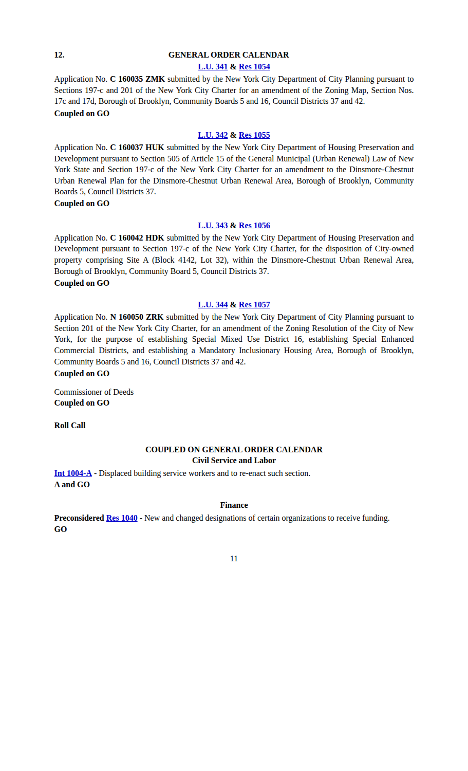12. GENERAL ORDER CALENDAR
L.U. 341 & Res 1054
Application No. C 160035 ZMK submitted by the New York City Department of City Planning pursuant to Sections 197-c and 201 of the New York City Charter for an amendment of the Zoning Map, Section Nos. 17c and 17d, Borough of Brooklyn, Community Boards 5 and 16, Council Districts 37 and 42.
Coupled on GO
L.U. 342 & Res 1055
Application No. C 160037 HUK submitted by the New York City Department of Housing Preservation and Development pursuant to Section 505 of Article 15 of the General Municipal (Urban Renewal) Law of New York State and Section 197-c of the New York City Charter for an amendment to the Dinsmore-Chestnut Urban Renewal Plan for the Dinsmore-Chestnut Urban Renewal Area, Borough of Brooklyn, Community Boards 5, Council Districts 37.
Coupled on GO
L.U. 343 & Res 1056
Application No. C 160042 HDK submitted by the New York City Department of Housing Preservation and Development pursuant to Section 197-c of the New York City Charter, for the disposition of City-owned property comprising Site A (Block 4142, Lot 32), within the Dinsmore-Chestnut Urban Renewal Area, Borough of Brooklyn, Community Board 5, Council Districts 37.
Coupled on GO
L.U. 344 & Res 1057
Application No. N 160050 ZRK submitted by the New York City Department of City Planning pursuant to Section 201 of the New York City Charter, for an amendment of the Zoning Resolution of the City of New York, for the purpose of establishing Special Mixed Use District 16, establishing Special Enhanced Commercial Districts, and establishing a Mandatory Inclusionary Housing Area, Borough of Brooklyn, Community Boards 5 and 16, Council Districts 37 and 42.
Coupled on GO
Commissioner of Deeds
Coupled on GO
Roll Call
COUPLED ON GENERAL ORDER CALENDAR
Civil Service and Labor
Int 1004-A - Displaced building service workers and to re-enact such section.
A and GO
Finance
Preconsidered Res 1040 - New and changed designations of certain organizations to receive funding.
GO
11